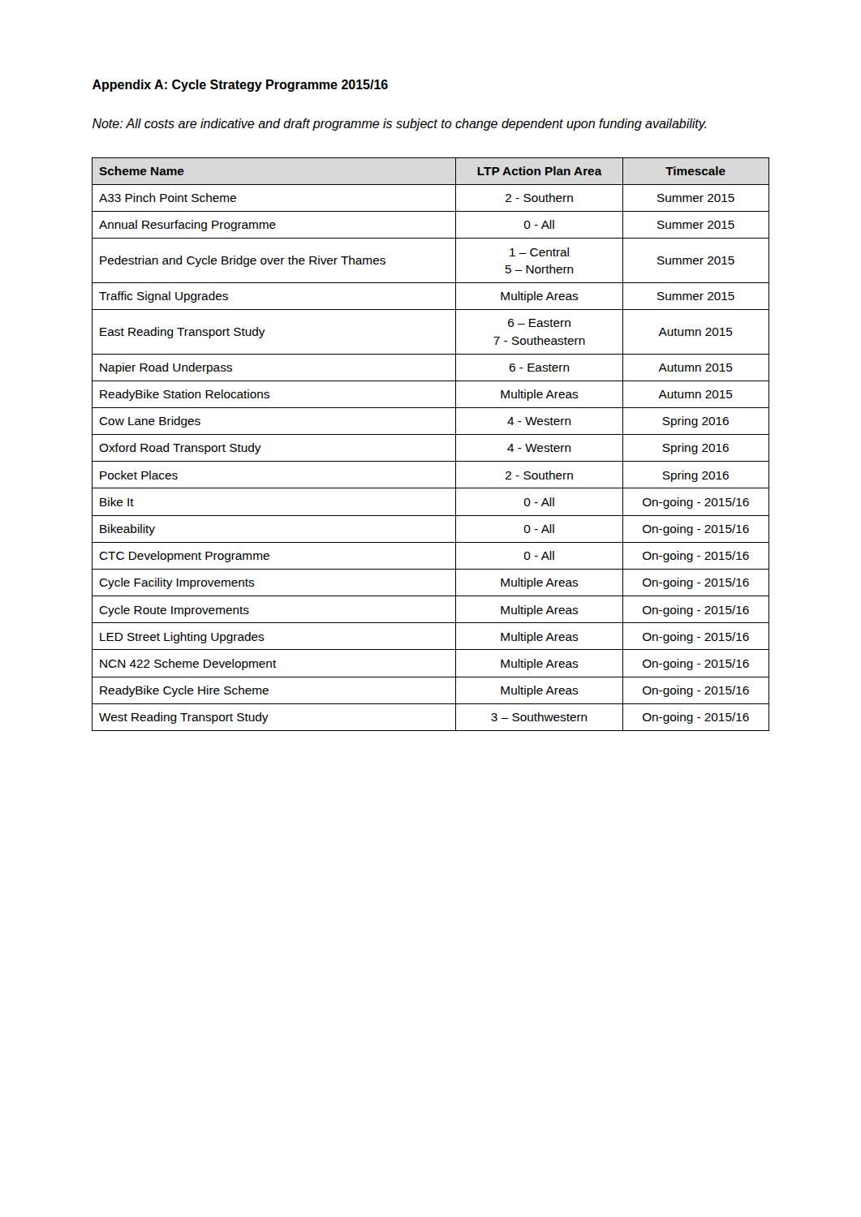Appendix A: Cycle Strategy Programme 2015/16
Note: All costs are indicative and draft programme is subject to change dependent upon funding availability.
| Scheme Name | LTP Action Plan Area | Timescale |
| --- | --- | --- |
| A33 Pinch Point Scheme | 2 - Southern | Summer 2015 |
| Annual Resurfacing Programme | 0 - All | Summer 2015 |
| Pedestrian and Cycle Bridge over the River Thames | 1 – Central 5 – Northern | Summer 2015 |
| Traffic Signal Upgrades | Multiple Areas | Summer 2015 |
| East Reading Transport Study | 6 – Eastern 7 - Southeastern | Autumn 2015 |
| Napier Road Underpass | 6 - Eastern | Autumn 2015 |
| ReadyBike Station Relocations | Multiple Areas | Autumn 2015 |
| Cow Lane Bridges | 4 - Western | Spring 2016 |
| Oxford Road Transport Study | 4 - Western | Spring 2016 |
| Pocket Places | 2 - Southern | Spring 2016 |
| Bike It | 0 - All | On-going - 2015/16 |
| Bikeability | 0 - All | On-going - 2015/16 |
| CTC Development Programme | 0 - All | On-going - 2015/16 |
| Cycle Facility Improvements | Multiple Areas | On-going - 2015/16 |
| Cycle Route Improvements | Multiple Areas | On-going - 2015/16 |
| LED Street Lighting Upgrades | Multiple Areas | On-going - 2015/16 |
| NCN 422 Scheme Development | Multiple Areas | On-going - 2015/16 |
| ReadyBike Cycle Hire Scheme | Multiple Areas | On-going - 2015/16 |
| West Reading Transport Study | 3 – Southwestern | On-going - 2015/16 |